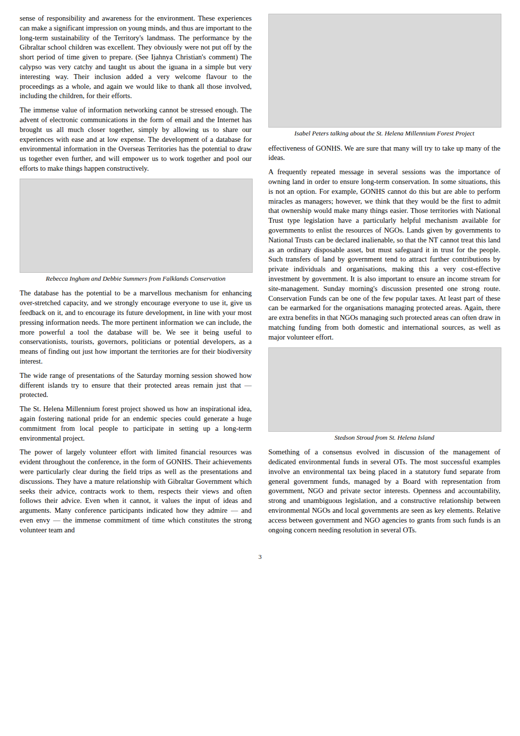sense of responsibility and awareness for the environment. These experiences can make a significant impression on young minds, and thus are important to the long-term sustainability of the Territory's landmass. The performance by the Gibraltar school children was excellent. They obviously were not put off by the short period of time given to prepare. (See Ijahnya Christian's comment) The calypso was very catchy and taught us about the iguana in a simple but very interesting way. Their inclusion added a very welcome flavour to the proceedings as a whole, and again we would like to thank all those involved, including the children, for their efforts.
The immense value of information networking cannot be stressed enough. The advent of electronic communications in the form of email and the Internet has brought us all much closer together, simply by allowing us to share our experiences with ease and at low expense. The development of a database for environmental information in the Overseas Territories has the potential to draw us together even further, and will empower us to work together and pool our efforts to make things happen constructively.
Rebecca Ingham and Debbie Summers from Falklands Conservation
The database has the potential to be a marvellous mechanism for enhancing over-stretched capacity, and we strongly encourage everyone to use it, give us feedback on it, and to encourage its future development, in line with your most pressing information needs. The more pertinent information we can include, the more powerful a tool the database will be. We see it being useful to conservationists, tourists, governors, politicians or potential developers, as a means of finding out just how important the territories are for their biodiversity interest.
The wide range of presentations of the Saturday morning session showed how different islands try to ensure that their protected areas remain just that — protected.
The St. Helena Millennium forest project showed us how an inspirational idea, again fostering national pride for an endemic species could generate a huge commitment from local people to participate in setting up a long-term environmental project.
The power of largely volunteer effort with limited financial resources was evident throughout the conference, in the form of GONHS. Their achievements were particularly clear during the field trips as well as the presentations and discussions. They have a mature relationship with Gibraltar Government which seeks their advice, contracts work to them, respects their views and often follows their advice. Even when it cannot, it values the input of ideas and arguments. Many conference participants indicated how they admire — and even envy — the immense commitment of time which constitutes the strong volunteer team and
Isabel Peters talking about the St. Helena Millennium Forest Project
effectiveness of GONHS. We are sure that many will try to take up many of the ideas.
A frequently repeated message in several sessions was the importance of owning land in order to ensure long-term conservation. In some situations, this is not an option. For example, GONHS cannot do this but are able to perform miracles as managers; however, we think that they would be the first to admit that ownership would make many things easier. Those territories with National Trust type legislation have a particularly helpful mechanism available for governments to enlist the resources of NGOs. Lands given by governments to National Trusts can be declared inalienable, so that the NT cannot treat this land as an ordinary disposable asset, but must safeguard it in trust for the people. Such transfers of land by government tend to attract further contributions by private individuals and organisations, making this a very cost-effective investment by government. It is also important to ensure an income stream for site-management. Sunday morning's discussion presented one strong route. Conservation Funds can be one of the few popular taxes. At least part of these can be earmarked for the organisations managing protected areas. Again, there are extra benefits in that NGOs managing such protected areas can often draw in matching funding from both domestic and international sources, as well as major volunteer effort.
Stedson Stroud from St. Helena Island
Something of a consensus evolved in discussion of the management of dedicated environmental funds in several OTs. The most successful examples involve an environmental tax being placed in a statutory fund separate from general government funds, managed by a Board with representation from government, NGO and private sector interests. Openness and accountability, strong and unambiguous legislation, and a constructive relationship between environmental NGOs and local governments are seen as key elements. Relative access between government and NGO agencies to grants from such funds is an ongoing concern needing resolution in several OTs.
3